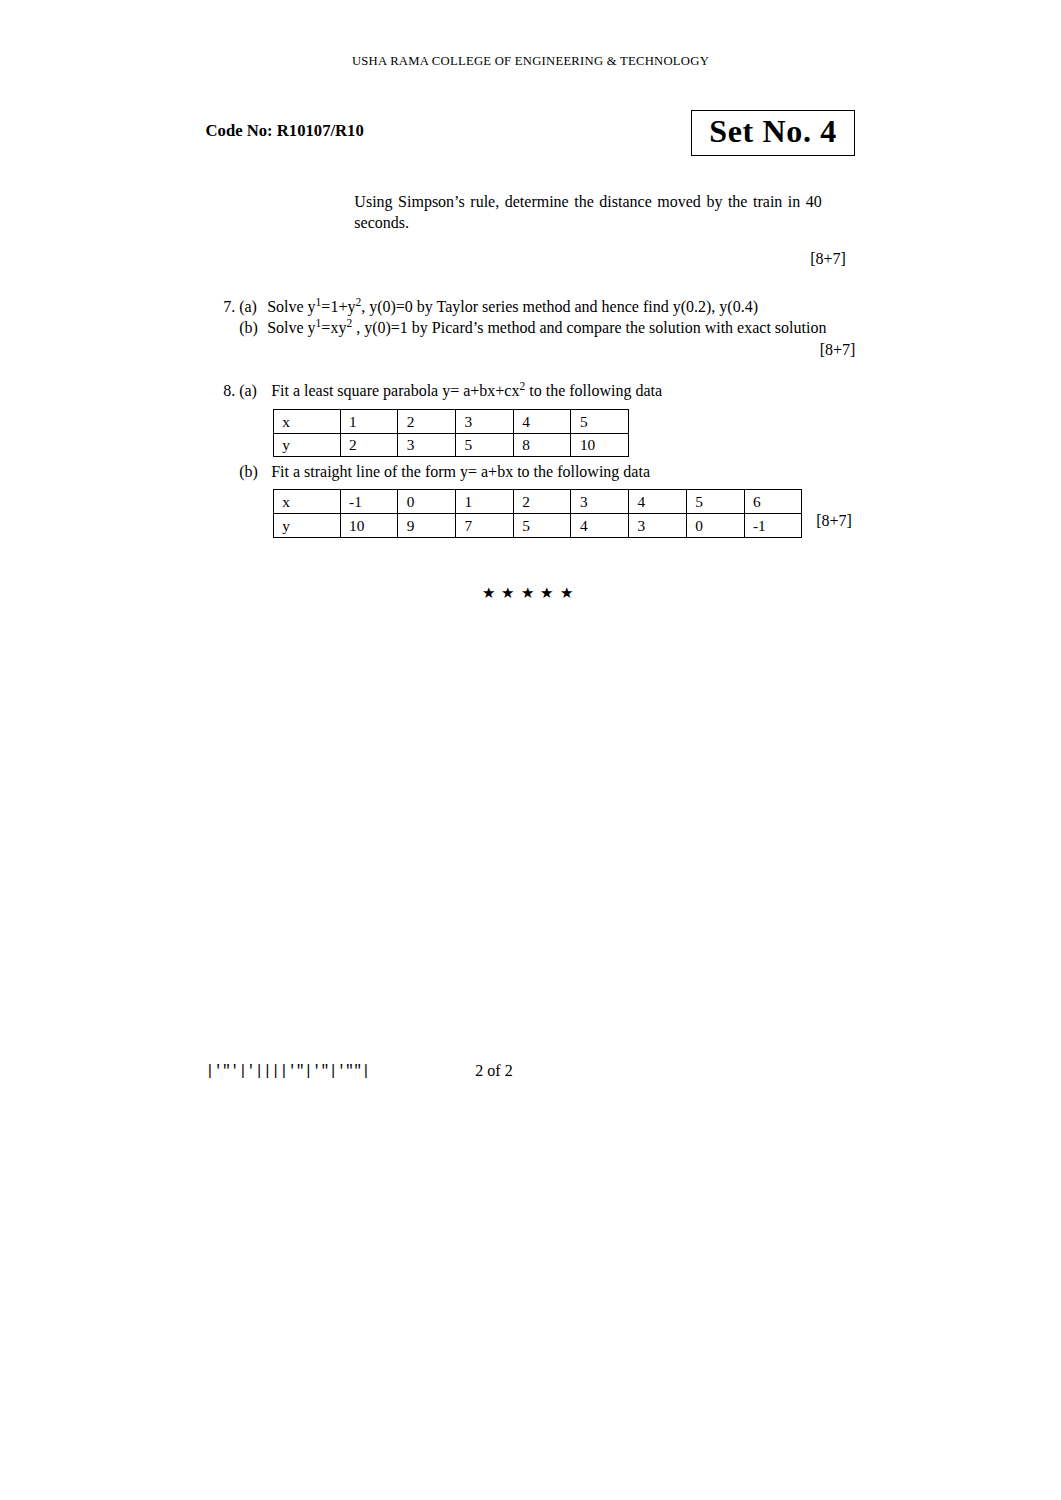USHA RAMA COLLEGE OF ENGINEERING & TECHNOLOGY
Code No: R10107/R10
Set No. 4
Using Simpson’s rule, determine the distance moved by the train in 40 seconds.
[8+7]
7. (a) Solve y1=1+y2, y(0)=0 by Taylor series method and hence find y(0.2), y(0.4) (b) Solve y1=xy2 , y(0)=1 by Picard’s method and compare the solution with exact solution [8+7]
8. (a) Fit a least square parabola y= a+bx+cx2 to the following data
| x | 1 | 2 | 3 | 4 | 5 |
| y | 2 | 3 | 5 | 8 | 10 |
(b) Fit a straight line of the form y= a+bx to the following data
| x | -1 | 0 | 1 | 2 | 3 | 4 | 5 | 6 |
| y | 10 | 9 | 7 | 5 | 4 | 3 | 0 | -1 |
[8+7]
★★★★★
|'"'|'||||'"|'"|'""|
2 of 2